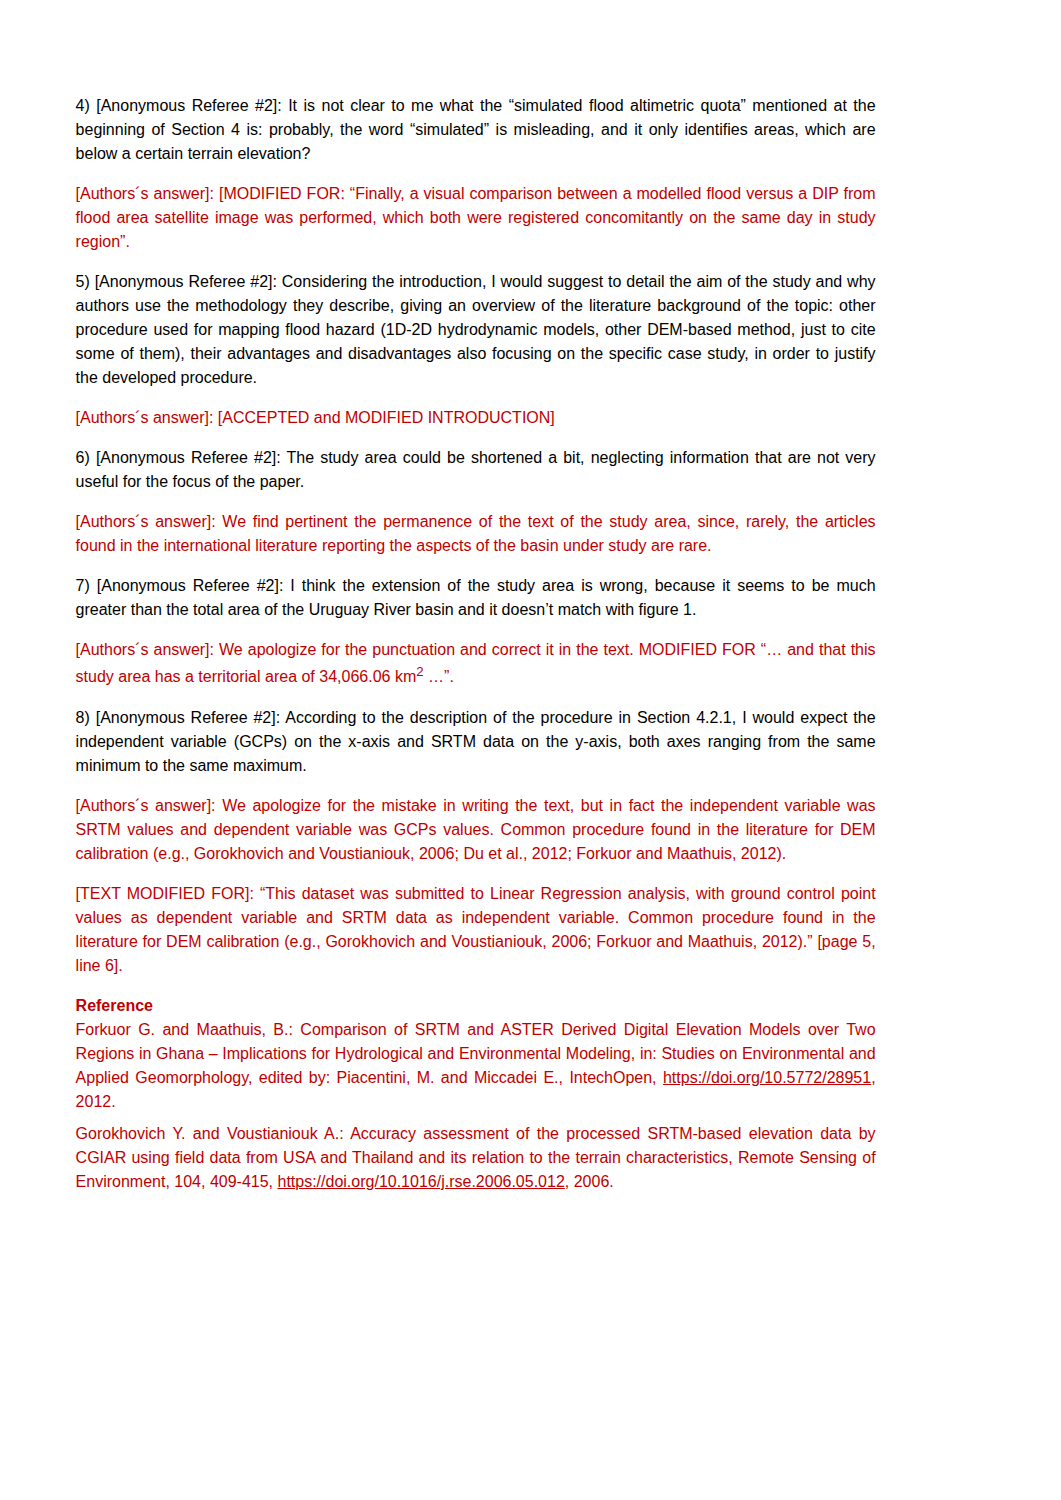4) [Anonymous Referee #2]: It is not clear to me what the “simulated flood altimetric quota” mentioned at the beginning of Section 4 is: probably, the word “simulated” is misleading, and it only identifies areas, which are below a certain terrain elevation?
[Authors´s answer]: [MODIFIED FOR: “Finally, a visual comparison between a modelled flood versus a DIP from flood area satellite image was performed, which both were registered concomitantly on the same day in study region”.
5) [Anonymous Referee #2]: Considering the introduction, I would suggest to detail the aim of the study and why authors use the methodology they describe, giving an overview of the literature background of the topic: other procedure used for mapping flood hazard (1D-2D hydrodynamic models, other DEM-based method, just to cite some of them), their advantages and disadvantages also focusing on the specific case study, in order to justify the developed procedure.
[Authors´s answer]: [ACCEPTED and MODIFIED INTRODUCTION]
6) [Anonymous Referee #2]: The study area could be shortened a bit, neglecting information that are not very useful for the focus of the paper.
[Authors´s answer]: We find pertinent the permanence of the text of the study area, since, rarely, the articles found in the international literature reporting the aspects of the basin under study are rare.
7) [Anonymous Referee #2]: I think the extension of the study area is wrong, because it seems to be much greater than the total area of the Uruguay River basin and it doesn’t match with figure 1.
[Authors´s answer]: We apologize for the punctuation and correct it in the text. MODIFIED FOR “… and that this study area has a territorial area of 34,066.06 km2 …”.
8) [Anonymous Referee #2]: According to the description of the procedure in Section 4.2.1, I would expect the independent variable (GCPs) on the x-axis and SRTM data on the y-axis, both axes ranging from the same minimum to the same maximum.
[Authors´s answer]: We apologize for the mistake in writing the text, but in fact the independent variable was SRTM values and dependent variable was GCPs values. Common procedure found in the literature for DEM calibration (e.g., Gorokhovich and Voustianiouk, 2006; Du et al., 2012; Forkuor and Maathuis, 2012).
[TEXT MODIFIED FOR]: “This dataset was submitted to Linear Regression analysis, with ground control point values as dependent variable and SRTM data as independent variable. Common procedure found in the literature for DEM calibration (e.g., Gorokhovich and Voustianiouk, 2006; Forkuor and Maathuis, 2012).” [page 5, line 6].
Reference
Forkuor G. and Maathuis, B.: Comparison of SRTM and ASTER Derived Digital Elevation Models over Two Regions in Ghana – Implications for Hydrological and Environmental Modeling, in: Studies on Environmental and Applied Geomorphology, edited by: Piacentini, M. and Miccadei E., IntechOpen, https://doi.org/10.5772/28951, 2012.
Gorokhovich Y. and Voustianiouk A.: Accuracy assessment of the processed SRTM-based elevation data by CGIAR using field data from USA and Thailand and its relation to the terrain characteristics, Remote Sensing of Environment, 104, 409-415, https://doi.org/10.1016/j.rse.2006.05.012, 2006.